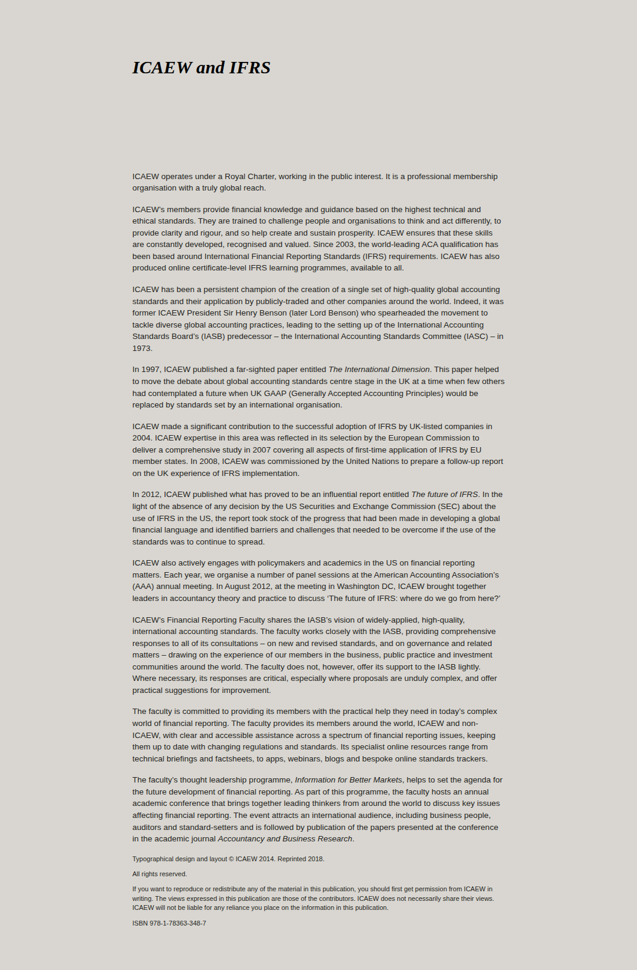ICAEW and IFRS
ICAEW operates under a Royal Charter, working in the public interest. It is a professional membership organisation with a truly global reach.
ICAEW’s members provide financial knowledge and guidance based on the highest technical and ethical standards. They are trained to challenge people and organisations to think and act differently, to provide clarity and rigour, and so help create and sustain prosperity. ICAEW ensures that these skills are constantly developed, recognised and valued. Since 2003, the world-leading ACA qualification has been based around International Financial Reporting Standards (IFRS) requirements. ICAEW has also produced online certificate-level IFRS learning programmes, available to all.
ICAEW has been a persistent champion of the creation of a single set of high-quality global accounting standards and their application by publicly-traded and other companies around the world. Indeed, it was former ICAEW President Sir Henry Benson (later Lord Benson) who spearheaded the movement to tackle diverse global accounting practices, leading to the setting up of the International Accounting Standards Board’s (IASB) predecessor – the International Accounting Standards Committee (IASC) – in 1973.
In 1997, ICAEW published a far-sighted paper entitled The International Dimension. This paper helped to move the debate about global accounting standards centre stage in the UK at a time when few others had contemplated a future when UK GAAP (Generally Accepted Accounting Principles) would be replaced by standards set by an international organisation.
ICAEW made a significant contribution to the successful adoption of IFRS by UK-listed companies in 2004. ICAEW expertise in this area was reflected in its selection by the European Commission to deliver a comprehensive study in 2007 covering all aspects of first-time application of IFRS by EU member states. In 2008, ICAEW was commissioned by the United Nations to prepare a follow-up report on the UK experience of IFRS implementation.
In 2012, ICAEW published what has proved to be an influential report entitled The future of IFRS. In the light of the absence of any decision by the US Securities and Exchange Commission (SEC) about the use of IFRS in the US, the report took stock of the progress that had been made in developing a global financial language and identified barriers and challenges that needed to be overcome if the use of the standards was to continue to spread.
ICAEW also actively engages with policymakers and academics in the US on financial reporting matters. Each year, we organise a number of panel sessions at the American Accounting Association’s (AAA) annual meeting. In August 2012, at the meeting in Washington DC, ICAEW brought together leaders in accountancy theory and practice to discuss ‘The future of IFRS: where do we go from here?’
ICAEW’s Financial Reporting Faculty shares the IASB’s vision of widely-applied, high-quality, international accounting standards. The faculty works closely with the IASB, providing comprehensive responses to all of its consultations – on new and revised standards, and on governance and related matters – drawing on the experience of our members in the business, public practice and investment communities around the world. The faculty does not, however, offer its support to the IASB lightly. Where necessary, its responses are critical, especially where proposals are unduly complex, and offer practical suggestions for improvement.
The faculty is committed to providing its members with the practical help they need in today’s complex world of financial reporting. The faculty provides its members around the world, ICAEW and non-ICAEW, with clear and accessible assistance across a spectrum of financial reporting issues, keeping them up to date with changing regulations and standards. Its specialist online resources range from technical briefings and factsheets, to apps, webinars, blogs and bespoke online standards trackers.
The faculty’s thought leadership programme, Information for Better Markets, helps to set the agenda for the future development of financial reporting. As part of this programme, the faculty hosts an annual academic conference that brings together leading thinkers from around the world to discuss key issues affecting financial reporting. The event attracts an international audience, including business people, auditors and standard-setters and is followed by publication of the papers presented at the conference in the academic journal Accountancy and Business Research.
Typographical design and layout © ICAEW 2014. Reprinted 2018.
All rights reserved.
If you want to reproduce or redistribute any of the material in this publication, you should first get permission from ICAEW in writing. The views expressed in this publication are those of the contributors. ICAEW does not necessarily share their views. ICAEW will not be liable for any reliance you place on the information in this publication.
ISBN 978-1-78363-348-7